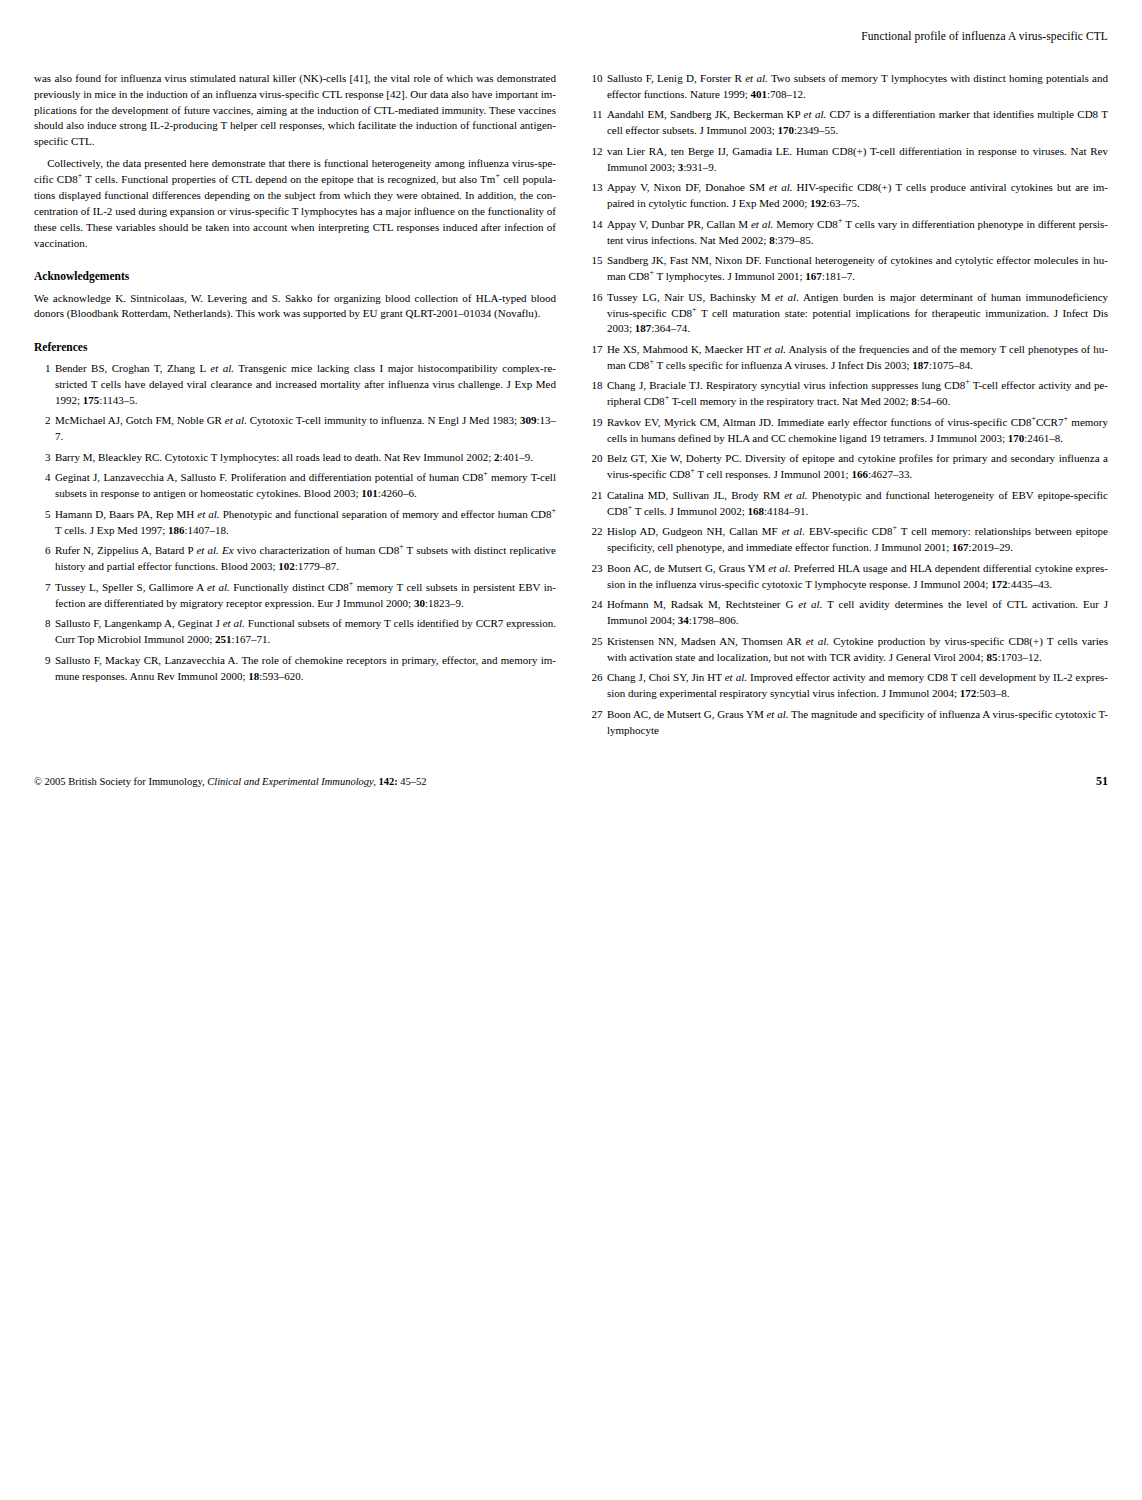Functional profile of influenza A virus-specific CTL
was also found for influenza virus stimulated natural killer (NK)-cells [41], the vital role of which was demonstrated previously in mice in the induction of an influenza virus-specific CTL response [42]. Our data also have important implications for the development of future vaccines, aiming at the induction of CTL-mediated immunity. These vaccines should also induce strong IL-2-producing T helper cell responses, which facilitate the induction of functional antigen-specific CTL.
Collectively, the data presented here demonstrate that there is functional heterogeneity among influenza virus-specific CD8+ T cells. Functional properties of CTL depend on the epitope that is recognized, but also Tm+ cell populations displayed functional differences depending on the subject from which they were obtained. In addition, the concentration of IL-2 used during expansion or virus-specific T lymphocytes has a major influence on the functionality of these cells. These variables should be taken into account when interpreting CTL responses induced after infection of vaccination.
Acknowledgements
We acknowledge K. Sintnicolaas, W. Levering and S. Sakko for organizing blood collection of HLA-typed blood donors (Bloodbank Rotterdam, Netherlands). This work was supported by EU grant QLRT-2001–01034 (Novaflu).
References
Bender BS, Croghan T, Zhang L et al. Transgenic mice lacking class I major histocompatibility complex-restricted T cells have delayed viral clearance and increased mortality after influenza virus challenge. J Exp Med 1992; 175:1143–5.
McMichael AJ, Gotch FM, Noble GR et al. Cytotoxic T-cell immunity to influenza. N Engl J Med 1983; 309:13–7.
Barry M, Bleackley RC. Cytotoxic T lymphocytes: all roads lead to death. Nat Rev Immunol 2002; 2:401–9.
Geginat J, Lanzavecchia A, Sallusto F. Proliferation and differentiation potential of human CD8+ memory T-cell subsets in response to antigen or homeostatic cytokines. Blood 2003; 101:4260–6.
Hamann D, Baars PA, Rep MH et al. Phenotypic and functional separation of memory and effector human CD8+ T cells. J Exp Med 1997; 186:1407–18.
Rufer N, Zippelius A, Batard P et al. Ex vivo characterization of human CD8+ T subsets with distinct replicative history and partial effector functions. Blood 2003; 102:1779–87.
Tussey L, Speller S, Gallimore A et al. Functionally distinct CD8+ memory T cell subsets in persistent EBV infection are differentiated by migratory receptor expression. Eur J Immunol 2000; 30:1823–9.
Sallusto F, Langenkamp A, Geginat J et al. Functional subsets of memory T cells identified by CCR7 expression. Curr Top Microbiol Immunol 2000; 251:167–71.
Sallusto F, Mackay CR, Lanzavecchia A. The role of chemokine receptors in primary, effector, and memory immune responses. Annu Rev Immunol 2000; 18:593–620.
Sallusto F, Lenig D, Forster R et al. Two subsets of memory T lymphocytes with distinct homing potentials and effector functions. Nature 1999; 401:708–12.
Aandahl EM, Sandberg JK, Beckerman KP et al. CD7 is a differentiation marker that identifies multiple CD8 T cell effector subsets. J Immunol 2003; 170:2349–55.
van Lier RA, ten Berge IJ, Gamadia LE. Human CD8(+) T-cell differentiation in response to viruses. Nat Rev Immunol 2003; 3:931–9.
Appay V, Nixon DF, Donahoe SM et al. HIV-specific CD8(+) T cells produce antiviral cytokines but are impaired in cytolytic function. J Exp Med 2000; 192:63–75.
Appay V, Dunbar PR, Callan M et al. Memory CD8+ T cells vary in differentiation phenotype in different persistent virus infections. Nat Med 2002; 8:379–85.
Sandberg JK, Fast NM, Nixon DF. Functional heterogeneity of cytokines and cytolytic effector molecules in human CD8+ T lymphocytes. J Immunol 2001; 167:181–7.
Tussey LG, Nair US, Bachinsky M et al. Antigen burden is major determinant of human immunodeficiency virus-specific CD8+ T cell maturation state: potential implications for therapeutic immunization. J Infect Dis 2003; 187:364–74.
He XS, Mahmood K, Maecker HT et al. Analysis of the frequencies and of the memory T cell phenotypes of human CD8+ T cells specific for influenza A viruses. J Infect Dis 2003; 187:1075–84.
Chang J, Braciale TJ. Respiratory syncytial virus infection suppresses lung CD8+ T-cell effector activity and peripheral CD8+ T-cell memory in the respiratory tract. Nat Med 2002; 8:54–60.
Ravkov EV, Myrick CM, Altman JD. Immediate early effector functions of virus-specific CD8+CCR7+ memory cells in humans defined by HLA and CC chemokine ligand 19 tetramers. J Immunol 2003; 170:2461–8.
Belz GT, Xie W, Doherty PC. Diversity of epitope and cytokine profiles for primary and secondary influenza a virus-specific CD8+ T cell responses. J Immunol 2001; 166:4627–33.
Catalina MD, Sullivan JL, Brody RM et al. Phenotypic and functional heterogeneity of EBV epitope-specific CD8+ T cells. J Immunol 2002; 168:4184–91.
Hislop AD, Gudgeon NH, Callan MF et al. EBV-specific CD8+ T cell memory: relationships between epitope specificity, cell phenotype, and immediate effector function. J Immunol 2001; 167:2019–29.
Boon AC, de Mutsert G, Graus YM et al. Preferred HLA usage and HLA dependent differential cytokine expression in the influenza virus-specific cytotoxic T lymphocyte response. J Immunol 2004; 172:4435–43.
Hofmann M, Radsak M, Rechtsteiner G et al. T cell avidity determines the level of CTL activation. Eur J Immunol 2004; 34:1798–806.
Kristensen NN, Madsen AN, Thomsen AR et al. Cytokine production by virus-specific CD8(+) T cells varies with activation state and localization, but not with TCR avidity. J General Virol 2004; 85:1703–12.
Chang J, Choi SY, Jin HT et al. Improved effector activity and memory CD8 T cell development by IL-2 expression during experimental respiratory syncytial virus infection. J Immunol 2004; 172:503–8.
Boon AC, de Mutsert G, Graus YM et al. The magnitude and specificity of influenza A virus-specific cytotoxic T-lymphocyte
© 2005 British Society for Immunology, Clinical and Experimental Immunology, 142: 45–52
51